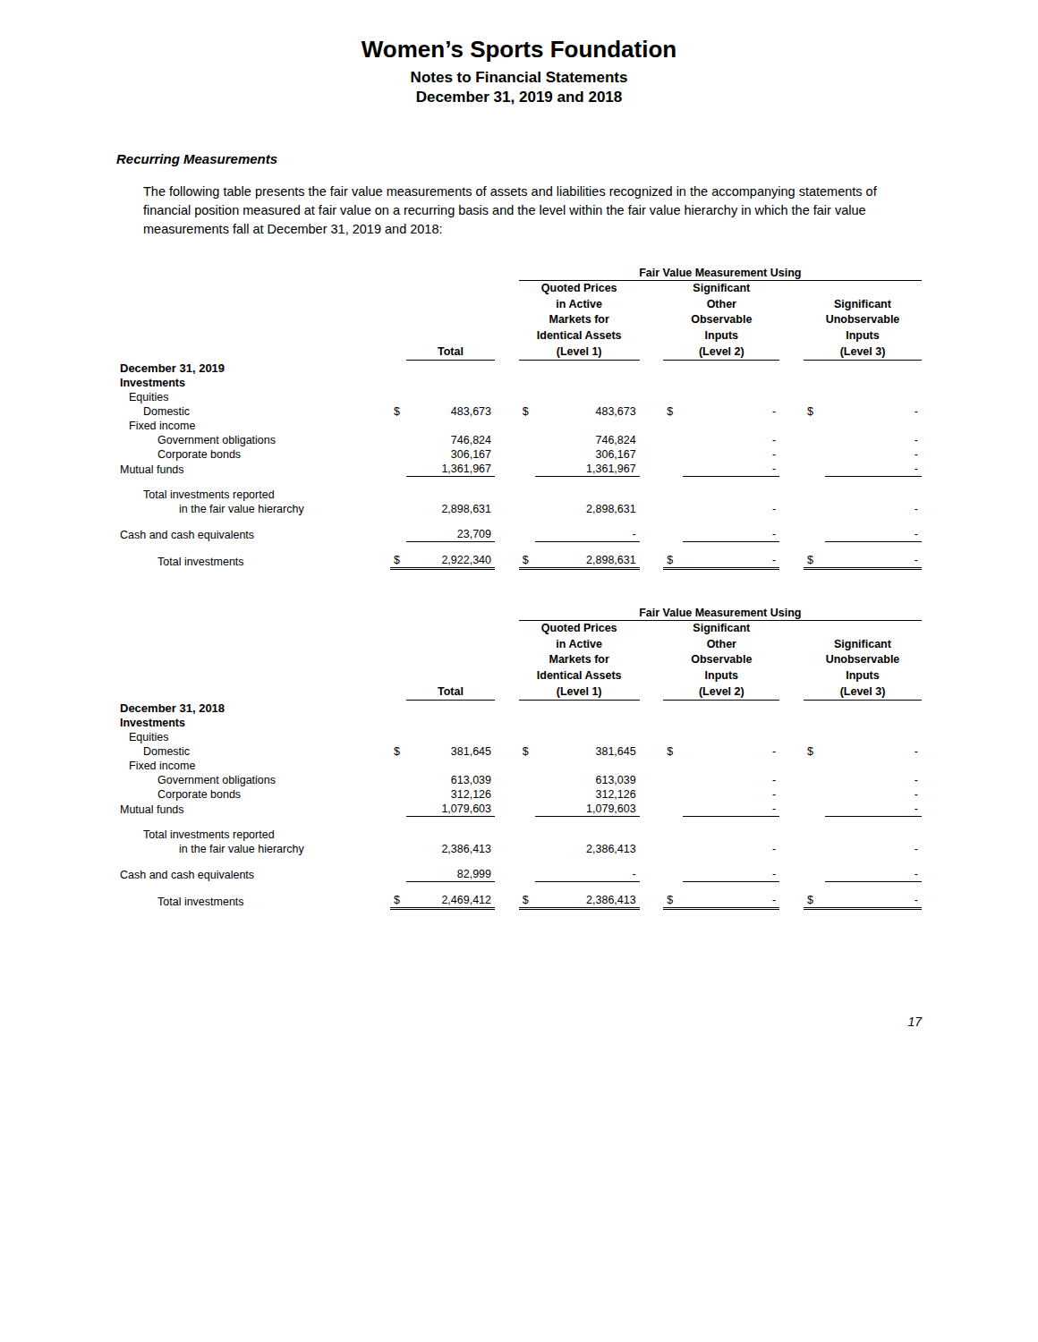Women’s Sports Foundation
Notes to Financial Statements
December 31, 2019 and 2018
Recurring Measurements
The following table presents the fair value measurements of assets and liabilities recognized in the accompanying statements of financial position measured at fair value on a recurring basis and the level within the fair value hierarchy in which the fair value measurements fall at December 31, 2019 and 2018:
| | | | | Fair Value Measurement Using |
| | | | | Quoted Prices | | Significant | | |
| | | | | in Active | | Other | | Significant |
| | | | | Markets for | | Observable | | Unobservable |
| | | | | Identical Assets | | Inputs | | Inputs |
| | | Total | | (Level 1) | | (Level 2) | | (Level 3) |
| December 31, 2019 |
| Investments | |
| Equities | |
| Domestic | $ | 483,673 | | $ | 483,673 | | $ | - | | $ | - |
| Fixed income | |
| Government obligations | | 746,824 | | | 746,824 | | | - | | | - |
| Corporate bonds | | 306,167 | | | 306,167 | | | - | | | - |
| Mutual funds | | 1,361,967 | | | 1,361,967 | | | - | | | - |
| Total investments reported | |
| in the fair value hierarchy | | 2,898,631 | | | 2,898,631 | | | - | | | - |
| Cash and cash equivalents | | 23,709 | | | - | | | - | | | - |
| Total investments | $ | 2,922,340 | | $ | 2,898,631 | | $ | - | | $ | - |
| | | | | Fair Value Measurement Using |
| | | | | Quoted Prices | | Significant | | |
| | | | | in Active | | Other | | Significant |
| | | | | Markets for | | Observable | | Unobservable |
| | | | | Identical Assets | | Inputs | | Inputs |
| | | Total | | (Level 1) | | (Level 2) | | (Level 3) |
| December 31, 2018 |
| Investments | |
| Equities | |
| Domestic | $ | 381,645 | | $ | 381,645 | | $ | - | | $ | - |
| Fixed income | |
| Government obligations | | 613,039 | | | 613,039 | | | - | | | - |
| Corporate bonds | | 312,126 | | | 312,126 | | | - | | | - |
| Mutual funds | | 1,079,603 | | | 1,079,603 | | | - | | | - |
| Total investments reported | |
| in the fair value hierarchy | | 2,386,413 | | | 2,386,413 | | | - | | | - |
| Cash and cash equivalents | | 82,999 | | | - | | | - | | | - |
| Total investments | $ | 2,469,412 | | $ | 2,386,413 | | $ | - | | $ | - |
17